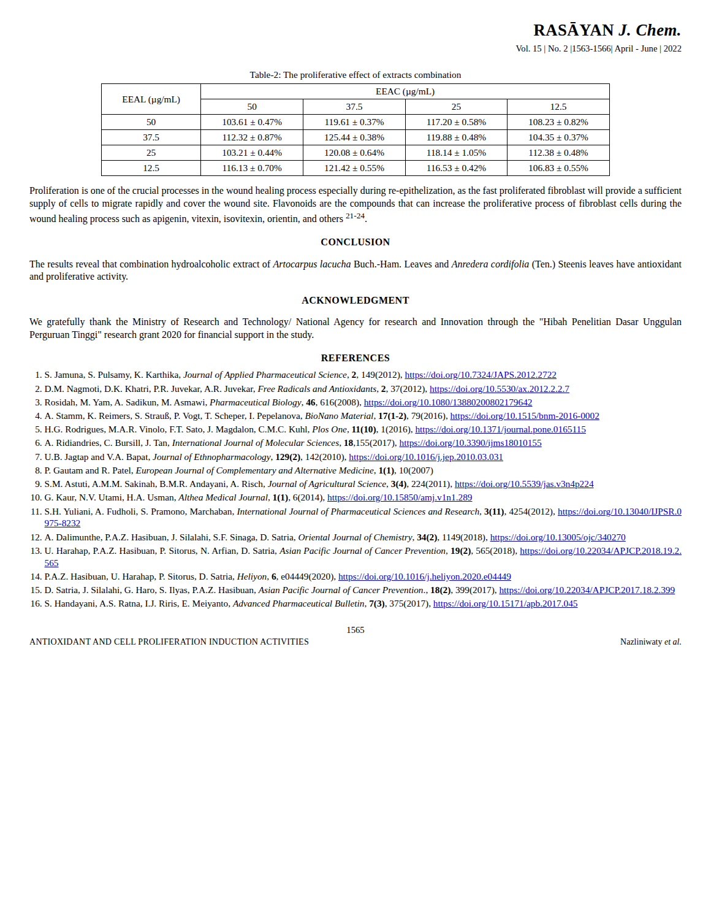RASĀYAN J. Chem.
Vol. 15 | No. 2 |1563-1566| April - June | 2022
Table-2: The proliferative effect of extracts combination
| EEAL (µg/mL) | EEAC (µg/mL) |
| --- | --- |
| 50 | 37.5 | 25 | 12.5 |
| 50 | 103.61 ± 0.47% | 119.61 ± 0.37% | 117.20 ± 0.58% | 108.23 ± 0.82% |
| 37.5 | 112.32 ± 0.87% | 125.44 ± 0.38% | 119.88 ± 0.48% | 104.35 ± 0.37% |
| 25 | 103.21 ± 0.44% | 120.08 ± 0.64% | 118.14 ± 1.05% | 112.38 ± 0.48% |
| 12.5 | 116.13 ± 0.70% | 121.42 ± 0.55% | 116.53 ± 0.42% | 106.83 ± 0.55% |
Proliferation is one of the crucial processes in the wound healing process especially during re-epithelization, as the fast proliferated fibroblast will provide a sufficient supply of cells to migrate rapidly and cover the wound site. Flavonoids are the compounds that can increase the proliferative process of fibroblast cells during the wound healing process such as apigenin, vitexin, isovitexin, orientin, and others 21-24.
CONCLUSION
The results reveal that combination hydroalcoholic extract of Artocarpus lacucha Buch.-Ham. Leaves and Anredera cordifolia (Ten.) Steenis leaves have antioxidant and proliferative activity.
ACKNOWLEDGMENT
We gratefully thank the Ministry of Research and Technology/ National Agency for research and Innovation through the "Hibah Penelitian Dasar Unggulan Perguruan Tinggi" research grant 2020 for financial support in the study.
REFERENCES
S. Jamuna, S. Pulsamy, K. Karthika, Journal of Applied Pharmaceutical Science, 2, 149(2012), https://doi.org/10.7324/JAPS.2012.2722
D.M. Nagmoti, D.K. Khatri, P.R. Juvekar, A.R. Juvekar, Free Radicals and Antioxidants, 2, 37(2012), https://doi.org/10.5530/ax.2012.2.2.7
Rosidah, M. Yam, A. Sadikun, M. Asmawi, Pharmaceutical Biology, 46, 616(2008), https://doi.org/10.1080/13880200802179642
A. Stamm, K. Reimers, S. Strauß, P. Vogt, T. Scheper, I. Pepelanova, BioNano Material, 17(1-2), 79(2016), https://doi.org/10.1515/bnm-2016-0002
H.G. Rodrigues, M.A.R. Vinolo, F.T. Sato, J. Magdalon, C.M.C. Kuhl, Plos One, 11(10), 1(2016), https://doi.org/10.1371/journal.pone.0165115
A. Ridiandries, C. Bursill, J. Tan, International Journal of Molecular Sciences, 18,155(2017), https://doi.org/10.3390/ijms18010155
U.B. Jagtap and V.A. Bapat, Journal of Ethnopharmacology, 129(2), 142(2010), https://doi.org/10.1016/j.jep.2010.03.031
P. Gautam and R. Patel, European Journal of Complementary and Alternative Medicine, 1(1), 10(2007)
S.M. Astuti, A.M.M. Sakinah, B.M.R. Andayani, A. Risch, Journal of Agricultural Science, 3(4), 224(2011), https://doi.org/10.5539/jas.v3n4p224
G. Kaur, N.V. Utami, H.A. Usman, Althea Medical Journal, 1(1), 6(2014), https://doi.org/10.15850/amj.v1n1.289
S.H. Yuliani, A. Fudholi, S. Pramono, Marchaban, International Journal of Pharmaceutical Sciences and Research, 3(11), 4254(2012), https://doi.org/10.13040/IJPSR.0975-8232
A. Dalimunthe, P.A.Z. Hasibuan, J. Silalahi, S.F. Sinaga, D. Satria, Oriental Journal of Chemistry, 34(2), 1149(2018), https://doi.org/10.13005/ojc/340270
U. Harahap, P.A.Z. Hasibuan, P. Sitorus, N. Arfian, D. Satria, Asian Pacific Journal of Cancer Prevention, 19(2), 565(2018), https://doi.org/10.22034/APJCP.2018.19.2.565
P.A.Z. Hasibuan, U. Harahap, P. Sitorus, D. Satria, Heliyon, 6, e04449(2020), https://doi.org/10.1016/j.heliyon.2020.e04449
D. Satria, J. Silalahi, G. Haro, S. Ilyas, P.A.Z. Hasibuan, Asian Pacific Journal of Cancer Prevention., 18(2), 399(2017), https://doi.org/10.22034/APJCP.2017.18.2.399
S. Handayani, A.S. Ratna, I.J. Riris, E. Meiyanto, Advanced Pharmaceutical Bulletin, 7(3), 375(2017), https://doi.org/10.15171/apb.2017.045
1565
ANTIOXIDANT AND CELL PROLIFERATION INDUCTION ACTIVITIES
Nazliniwaty et al.